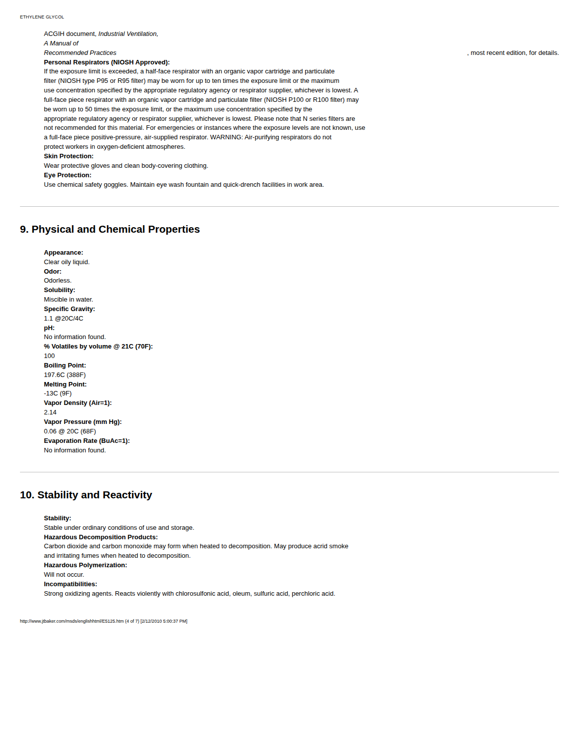ETHYLENE GLYCOL
ACGIH document, Industrial Ventilation,
A Manual of
Recommended Practices , most recent edition, for details.
Personal Respirators (NIOSH Approved):
If the exposure limit is exceeded, a half-face respirator with an organic vapor cartridge and particulate
filter (NIOSH type P95 or R95 filter) may be worn for up to ten times the exposure limit or the maximum
use concentration specified by the appropriate regulatory agency or respirator supplier, whichever is lowest. A
full-face piece respirator with an organic vapor cartridge and particulate filter (NIOSH P100 or R100 filter) may
be worn up to 50 times the exposure limit, or the maximum use concentration specified by the
appropriate regulatory agency or respirator supplier, whichever is lowest. Please note that N series filters are
not recommended for this material. For emergencies or instances where the exposure levels are not known, use
a full-face piece positive-pressure, air-supplied respirator. WARNING: Air-purifying respirators do not
protect workers in oxygen-deficient atmospheres.
Skin Protection:
Wear protective gloves and clean body-covering clothing.
Eye Protection:
Use chemical safety goggles. Maintain eye wash fountain and quick-drench facilities in work area.
9. Physical and Chemical Properties
Appearance:
Clear oily liquid.
Odor:
Odorless.
Solubility:
Miscible in water.
Specific Gravity:
1.1 @20C/4C
pH:
No information found.
% Volatiles by volume @ 21C (70F):
100
Boiling Point:
197.6C (388F)
Melting Point:
-13C (9F)
Vapor Density (Air=1):
2.14
Vapor Pressure (mm Hg):
0.06 @ 20C (68F)
Evaporation Rate (BuAc=1):
No information found.
10. Stability and Reactivity
Stability:
Stable under ordinary conditions of use and storage.
Hazardous Decomposition Products:
Carbon dioxide and carbon monoxide may form when heated to decomposition. May produce acrid smoke
and irritating fumes when heated to decomposition.
Hazardous Polymerization:
Will not occur.
Incompatibilities:
Strong oxidizing agents. Reacts violently with chlorosulfonic acid, oleum, sulfuric acid, perchloric acid.
http://www.jtbaker.com/msds/englishhtml/E5125.htm (4 of 7) [2/12/2010 5:00:37 PM]